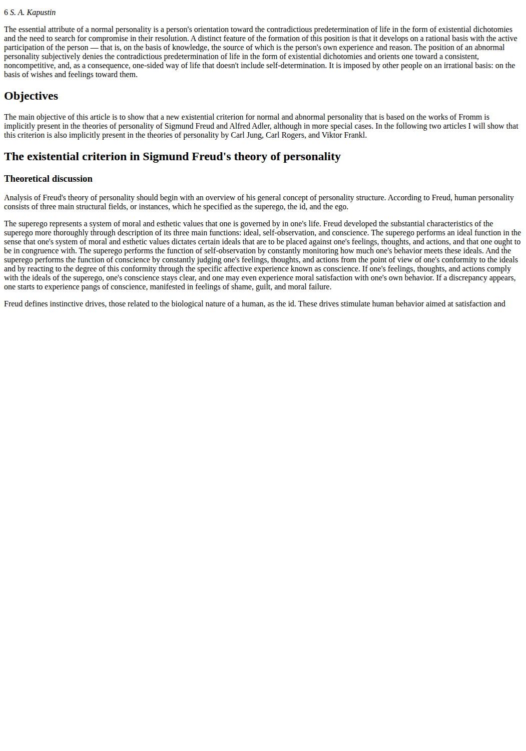6 S. A. Kapustin
The essential attribute of a normal personality is a person's orientation toward the contradictious predetermination of life in the form of existential dichotomies and the need to search for compromise in their resolution. A distinct feature of the formation of this position is that it develops on a rational basis with the active participation of the person — that is, on the basis of knowledge, the source of which is the person's own experience and reason. The position of an abnormal personality subjectively denies the contradictious predetermination of life in the form of existential dichotomies and orients one toward a consistent, noncompetitive, and, as a consequence, one-sided way of life that doesn't include self-determination. It is imposed by other people on an irrational basis: on the basis of wishes and feelings toward them.
Objectives
The main objective of this article is to show that a new existential criterion for normal and abnormal personality that is based on the works of Fromm is implicitly present in the theories of personality of Sigmund Freud and Alfred Adler, although in more special cases. In the following two articles I will show that this criterion is also implicitly present in the theories of personality by Carl Jung, Carl Rogers, and Viktor Frankl.
The existential criterion in Sigmund Freud's theory of personality
Theoretical discussion
Analysis of Freud's theory of personality should begin with an overview of his general concept of personality structure. According to Freud, human personality consists of three main structural fields, or instances, which he specified as the superego, the id, and the ego.
The superego represents a system of moral and esthetic values that one is governed by in one's life. Freud developed the substantial characteristics of the superego more thoroughly through description of its three main functions: ideal, self-observation, and conscience. The superego performs an ideal function in the sense that one's system of moral and esthetic values dictates certain ideals that are to be placed against one's feelings, thoughts, and actions, and that one ought to be in congruence with. The superego performs the function of self-observation by constantly monitoring how much one's behavior meets these ideals. And the superego performs the function of conscience by constantly judging one's feelings, thoughts, and actions from the point of view of one's conformity to the ideals and by reacting to the degree of this conformity through the specific affective experience known as conscience. If one's feelings, thoughts, and actions comply with the ideals of the superego, one's conscience stays clear, and one may even experience moral satisfaction with one's own behavior. If a discrepancy appears, one starts to experience pangs of conscience, manifested in feelings of shame, guilt, and moral failure.
Freud defines instinctive drives, those related to the biological nature of a human, as the id. These drives stimulate human behavior aimed at satisfaction and